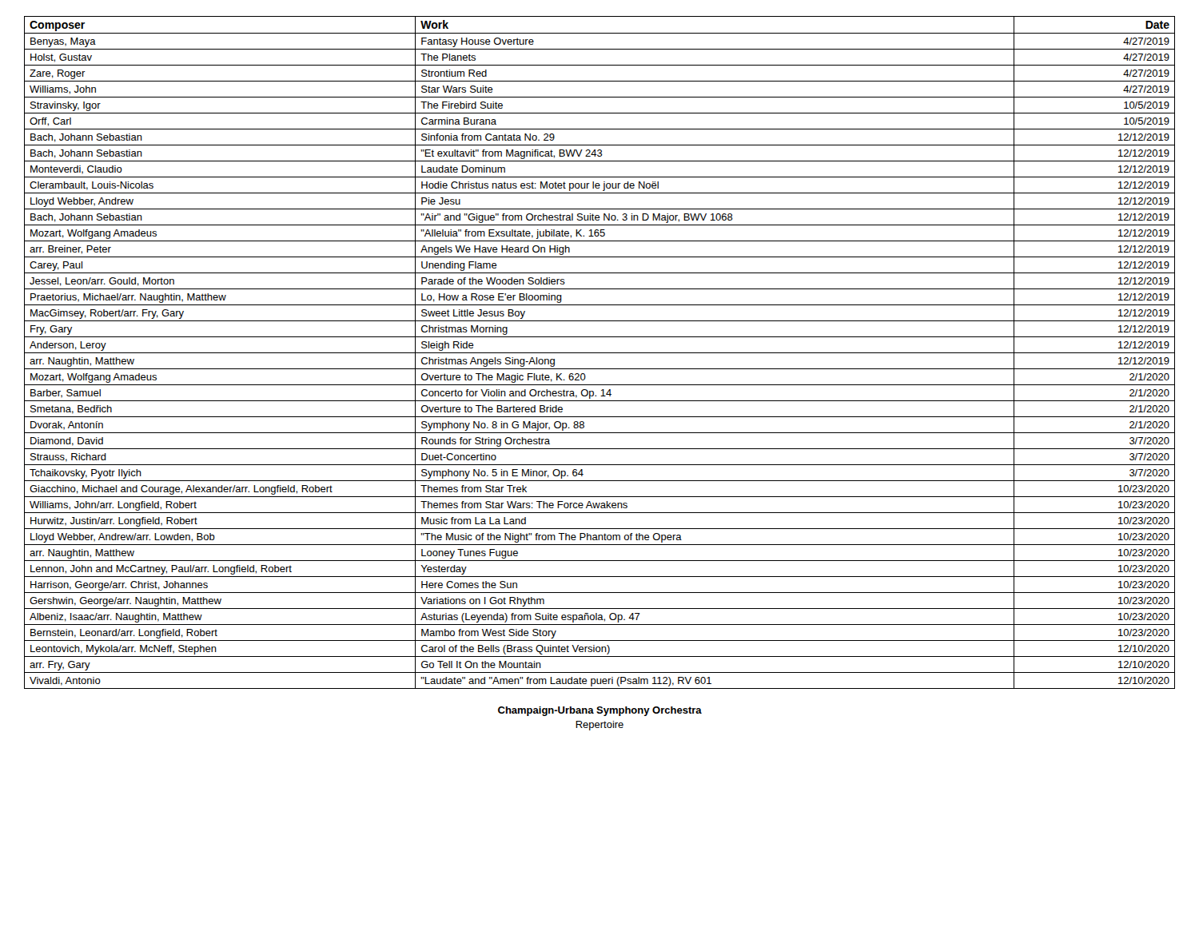Champaign-Urbana Symphony Orchestra Repertoire
| Composer | Work | Date |
| --- | --- | --- |
| Benyas, Maya | Fantasy House Overture | 4/27/2019 |
| Holst, Gustav | The Planets | 4/27/2019 |
| Zare, Roger | Strontium Red | 4/27/2019 |
| Williams, John | Star Wars Suite | 4/27/2019 |
| Stravinsky, Igor | The Firebird Suite | 10/5/2019 |
| Orff, Carl | Carmina Burana | 10/5/2019 |
| Bach, Johann Sebastian | Sinfonia from Cantata No. 29 | 12/12/2019 |
| Bach, Johann Sebastian | "Et exultavit" from Magnificat, BWV 243 | 12/12/2019 |
| Monteverdi, Claudio | Laudate Dominum | 12/12/2019 |
| Clerambault, Louis-Nicolas | Hodie Christus natus est: Motet pour le jour de Noël | 12/12/2019 |
| Lloyd Webber, Andrew | Pie Jesu | 12/12/2019 |
| Bach, Johann Sebastian | "Air" and "Gigue" from Orchestral Suite No. 3 in D Major, BWV 1068 | 12/12/2019 |
| Mozart, Wolfgang Amadeus | "Alleluia" from Exsultate, jubilate, K. 165 | 12/12/2019 |
| arr. Breiner, Peter | Angels We Have Heard On High | 12/12/2019 |
| Carey, Paul | Unending Flame | 12/12/2019 |
| Jessel, Leon/arr. Gould, Morton | Parade of the Wooden Soldiers | 12/12/2019 |
| Praetorius, Michael/arr. Naughtin, Matthew | Lo, How a Rose E'er Blooming | 12/12/2019 |
| MacGimsey, Robert/arr. Fry, Gary | Sweet Little Jesus Boy | 12/12/2019 |
| Fry, Gary | Christmas Morning | 12/12/2019 |
| Anderson, Leroy | Sleigh Ride | 12/12/2019 |
| arr. Naughtin, Matthew | Christmas Angels Sing-Along | 12/12/2019 |
| Mozart, Wolfgang Amadeus | Overture to The Magic Flute, K. 620 | 2/1/2020 |
| Barber, Samuel | Concerto for Violin and Orchestra, Op. 14 | 2/1/2020 |
| Smetana, Bedřich | Overture to The Bartered Bride | 2/1/2020 |
| Dvorak, Antonín | Symphony No. 8 in G Major, Op. 88 | 2/1/2020 |
| Diamond, David | Rounds for String Orchestra | 3/7/2020 |
| Strauss, Richard | Duet-Concertino | 3/7/2020 |
| Tchaikovsky, Pyotr Ilyich | Symphony No. 5 in E Minor, Op. 64 | 3/7/2020 |
| Giacchino, Michael and Courage, Alexander/arr. Longfield, Robert | Themes from Star Trek | 10/23/2020 |
| Williams, John/arr. Longfield, Robert | Themes from Star Wars: The Force Awakens | 10/23/2020 |
| Hurwitz, Justin/arr. Longfield, Robert | Music from La La Land | 10/23/2020 |
| Lloyd Webber, Andrew/arr. Lowden, Bob | "The Music of the Night" from The Phantom of the Opera | 10/23/2020 |
| arr. Naughtin, Matthew | Looney Tunes Fugue | 10/23/2020 |
| Lennon, John and McCartney, Paul/arr. Longfield, Robert | Yesterday | 10/23/2020 |
| Harrison, George/arr. Christ, Johannes | Here Comes the Sun | 10/23/2020 |
| Gershwin, George/arr. Naughtin, Matthew | Variations on I Got Rhythm | 10/23/2020 |
| Albeniz, Isaac/arr. Naughtin, Matthew | Asturias (Leyenda) from Suite española, Op. 47 | 10/23/2020 |
| Bernstein, Leonard/arr. Longfield, Robert | Mambo from West Side Story | 10/23/2020 |
| Leontovich, Mykola/arr. McNeff, Stephen | Carol of the Bells (Brass Quintet Version) | 12/10/2020 |
| arr. Fry, Gary | Go Tell It On the Mountain | 12/10/2020 |
| Vivaldi, Antonio | "Laudate" and "Amen" from Laudate pueri (Psalm 112), RV 601 | 12/10/2020 |